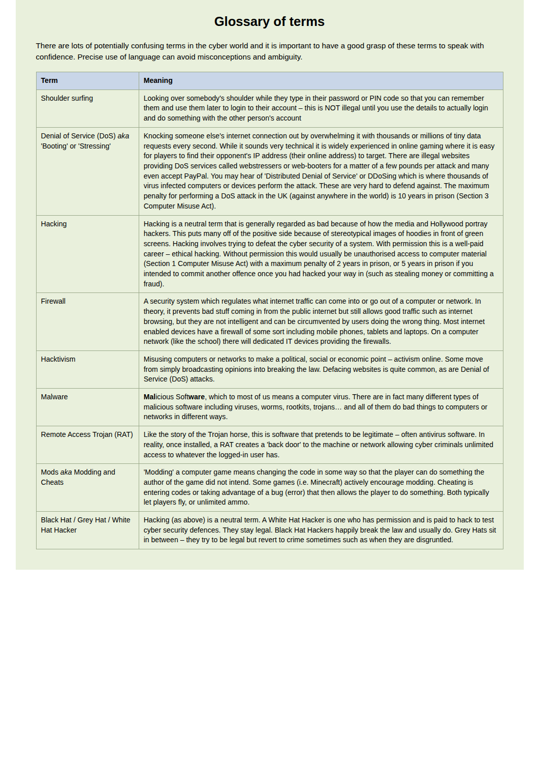Glossary of terms
There are lots of potentially confusing terms in the cyber world and it is important to have a good grasp of these terms to speak with confidence. Precise use of language can avoid misconceptions and ambiguity.
| Term | Meaning |
| --- | --- |
| Shoulder surfing | Looking over somebody's shoulder while they type in their password or PIN code so that you can remember them and use them later to login to their account – this is NOT illegal until you use the details to actually login and do something with the other person's account |
| Denial of Service (DoS) aka 'Booting' or 'Stressing' | Knocking someone else's internet connection out by overwhelming it with thousands or millions of tiny data requests every second. While it sounds very technical it is widely experienced in online gaming where it is easy for players to find their opponent's IP address (their online address) to target. There are illegal websites providing DoS services called webstressers or web-booters for a matter of a few pounds per attack and many even accept PayPal. You may hear of 'Distributed Denial of Service' or DDoSing which is where thousands of virus infected computers or devices perform the attack. These are very hard to defend against. The maximum penalty for performing a DoS attack in the UK (against anywhere in the world) is 10 years in prison (Section 3 Computer Misuse Act). |
| Hacking | Hacking is a neutral term that is generally regarded as bad because of how the media and Hollywood portray hackers. This puts many off of the positive side because of stereotypical images of hoodies in front of green screens. Hacking involves trying to defeat the cyber security of a system. With permission this is a well-paid career – ethical hacking. Without permission this would usually be unauthorised access to computer material (Section 1 Computer Misuse Act) with a maximum penalty of 2 years in prison, or 5 years in prison if you intended to commit another offence once you had hacked your way in (such as stealing money or committing a fraud). |
| Firewall | A security system which regulates what internet traffic can come into or go out of a computer or network. In theory, it prevents bad stuff coming in from the public internet but still allows good traffic such as internet browsing, but they are not intelligent and can be circumvented by users doing the wrong thing. Most internet enabled devices have a firewall of some sort including mobile phones, tablets and laptops. On a computer network (like the school) there will dedicated IT devices providing the firewalls. |
| Hacktivism | Misusing computers or networks to make a political, social or economic point – activism online. Some move from simply broadcasting opinions into breaking the law. Defacing websites is quite common, as are Denial of Service (DoS) attacks. |
| Malware | Mal icious Soft ware , which to most of us means a computer virus. There are in fact many different types of malicious software including viruses, worms, rootkits, trojans… and all of them do bad things to computers or networks in different ways. |
| Remote Access Trojan (RAT) | Like the story of the Trojan horse, this is software that pretends to be legitimate – often antivirus software. In reality, once installed, a RAT creates a 'back door' to the machine or network allowing cyber criminals unlimited access to whatever the logged-in user has. |
| Mods aka Modding and Cheats | 'Modding' a computer game means changing the code in some way so that the player can do something the author of the game did not intend. Some games (i.e. Minecraft) actively encourage modding. Cheating is entering codes or taking advantage of a bug (error) that then allows the player to do something. Both typically let players fly, or unlimited ammo. |
| Black Hat / Grey Hat / White Hat Hacker | Hacking (as above) is a neutral term. A White Hat Hacker is one who has permission and is paid to hack to test cyber security defences. They stay legal. Black Hat Hackers happily break the law and usually do. Grey Hats sit in between – they try to be legal but revert to crime sometimes such as when they are disgruntled. |